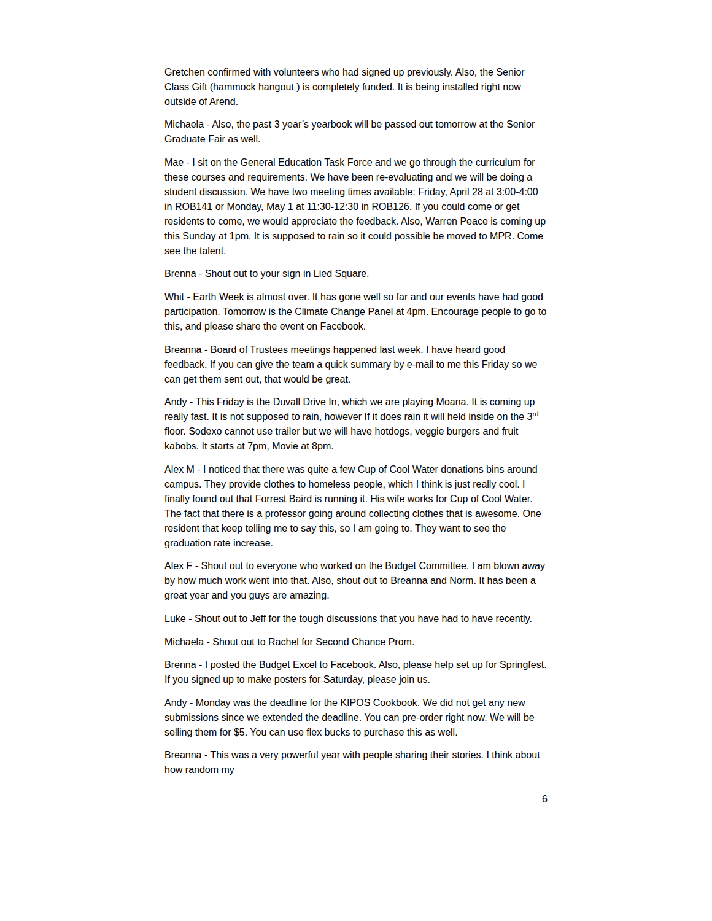Gretchen confirmed with volunteers who had signed up previously. Also, the Senior Class Gift (hammock hangout ) is completely funded. It is being installed right now outside of Arend.
Michaela - Also, the past 3 year’s yearbook will be passed out tomorrow at the Senior Graduate Fair as well.
Mae - I sit on the General Education Task Force and we go through the curriculum for these courses and requirements. We have been re-evaluating and we will be doing a student discussion. We have two meeting times available: Friday, April 28 at 3:00-4:00 in ROB141 or Monday, May 1 at 11:30-12:30 in ROB126. If you could come or get residents to come, we would appreciate the feedback. Also, Warren Peace is coming up this Sunday at 1pm. It is supposed to rain so it could possible be moved to MPR. Come see the talent.
Brenna - Shout out to your sign in Lied Square.
Whit - Earth Week is almost over. It has gone well so far and our events have had good participation. Tomorrow is the Climate Change Panel at 4pm. Encourage people to go to this, and please share the event on Facebook.
Breanna - Board of Trustees meetings happened last week. I have heard good feedback. If you can give the team a quick summary by e-mail to me this Friday so we can get them sent out, that would be great.
Andy - This Friday is the Duvall Drive In, which we are playing Moana. It is coming up really fast. It is not supposed to rain, however If it does rain it will held inside on the 3rd floor. Sodexo cannot use trailer but we will have hotdogs, veggie burgers and fruit kabobs. It starts at 7pm, Movie at 8pm.
Alex M - I noticed that there was quite a few Cup of Cool Water donations bins around campus. They provide clothes to homeless people, which I think is just really cool. I finally found out that Forrest Baird is running it. His wife works for Cup of Cool Water. The fact that there is a professor going around collecting clothes that is awesome. One resident that keep telling me to say this, so I am going to. They want to see the graduation rate increase.
Alex F - Shout out to everyone who worked on the Budget Committee. I am blown away by how much work went into that. Also, shout out to Breanna and Norm. It has been a great year and you guys are amazing.
Luke - Shout out to Jeff for the tough discussions that you have had to have recently.
Michaela - Shout out to Rachel for Second Chance Prom.
Brenna - I posted the Budget Excel to Facebook. Also, please help set up for Springfest. If you signed up to make posters for Saturday, please join us.
Andy - Monday was the deadline for the KIPOS Cookbook. We did not get any new submissions since we extended the deadline. You can pre-order right now. We will be selling them for $5. You can use flex bucks to purchase this as well.
Breanna - This was a very powerful year with people sharing their stories. I think about how random my
6